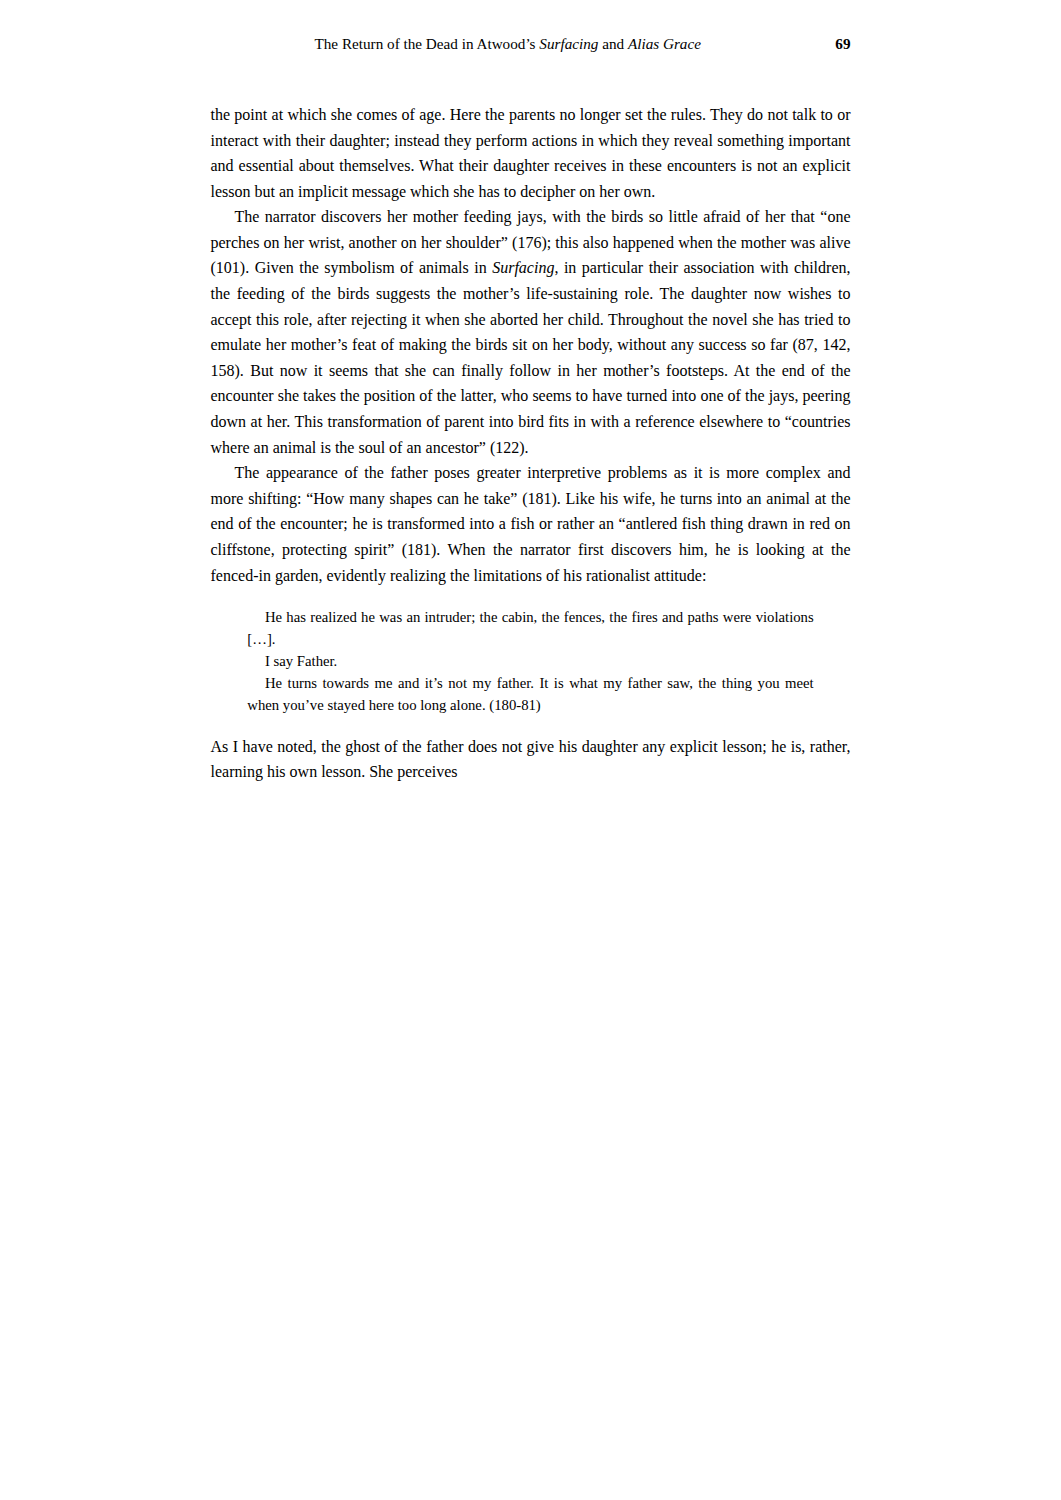The Return of the Dead in Atwood’s Surfacing and Alias Grace
69
the point at which she comes of age. Here the parents no longer set the rules. They do not talk to or interact with their daughter; instead they perform actions in which they reveal something important and essential about themselves. What their daughter receives in these encounters is not an explicit lesson but an implicit message which she has to decipher on her own.
The narrator discovers her mother feeding jays, with the birds so little afraid of her that “one perches on her wrist, another on her shoulder” (176); this also happened when the mother was alive (101). Given the symbolism of animals in Surfacing, in particular their association with children, the feeding of the birds suggests the mother’s life-sustaining role. The daughter now wishes to accept this role, after rejecting it when she aborted her child. Throughout the novel she has tried to emulate her mother’s feat of making the birds sit on her body, without any success so far (87, 142, 158). But now it seems that she can finally follow in her mother’s footsteps. At the end of the encounter she takes the position of the latter, who seems to have turned into one of the jays, peering down at her. This transformation of parent into bird fits in with a reference elsewhere to “countries where an animal is the soul of an ancestor” (122).
The appearance of the father poses greater interpretive problems as it is more complex and more shifting: “How many shapes can he take” (181). Like his wife, he turns into an animal at the end of the encounter; he is transformed into a fish or rather an “antlered fish thing drawn in red on cliffstone, protecting spirit” (181). When the narrator first discovers him, he is looking at the fenced-in garden, evidently realizing the limitations of his rationalist attitude:
He has realized he was an intruder; the cabin, the fences, the fires and paths were violations […].
I say Father.
He turns towards me and it’s not my father. It is what my father saw, the thing you meet when you’ve stayed here too long alone. (180-81)
As I have noted, the ghost of the father does not give his daughter any explicit lesson; he is, rather, learning his own lesson. She perceives